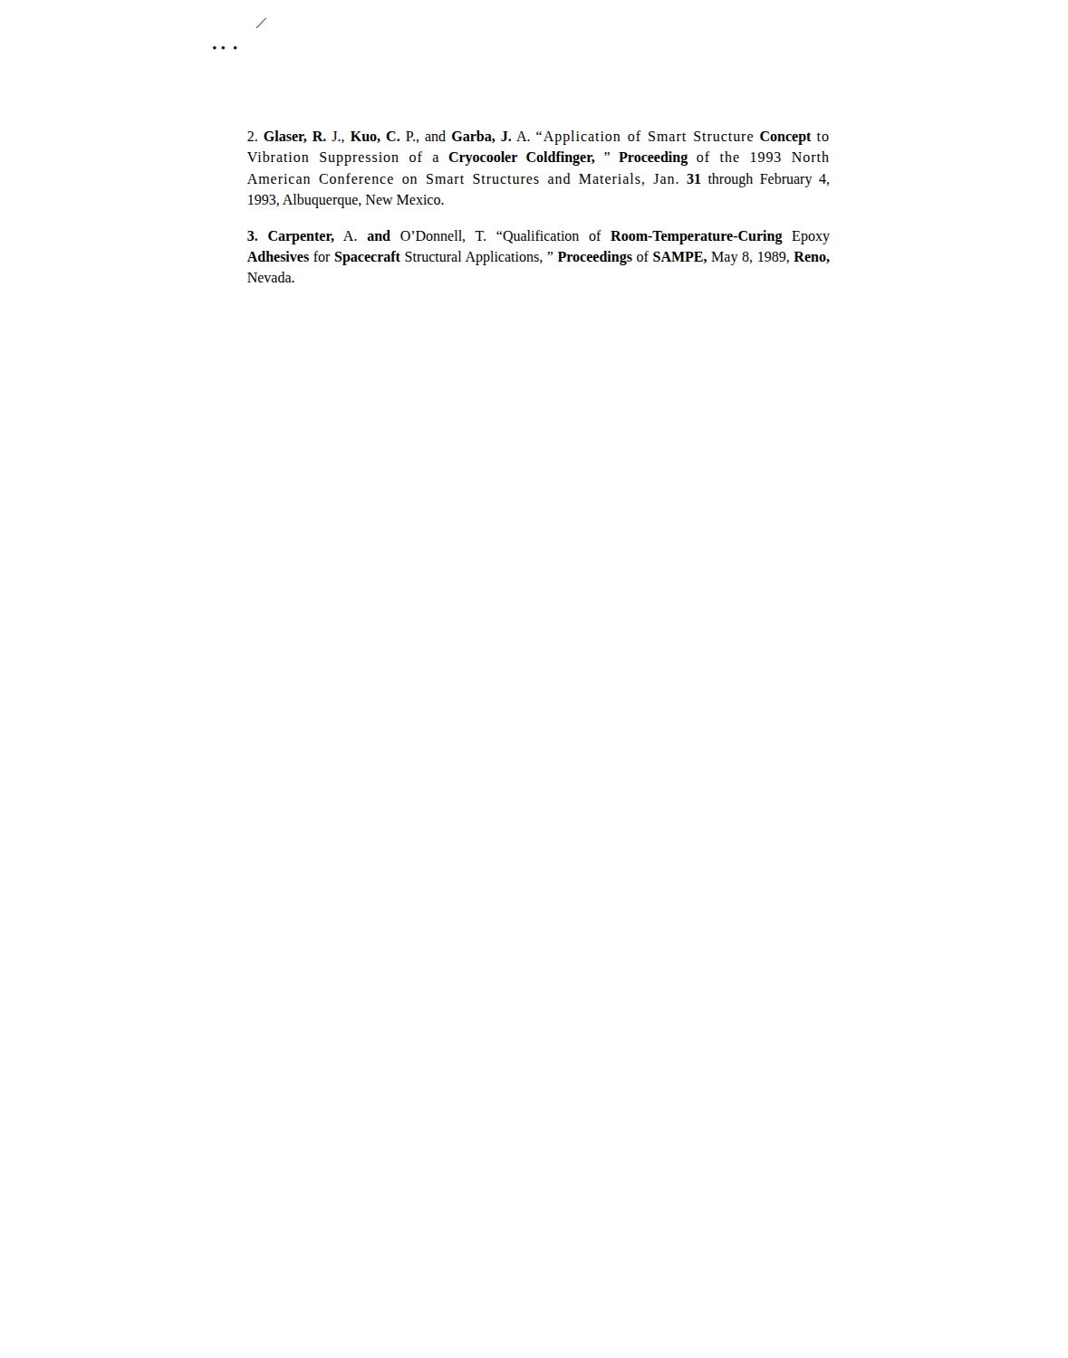⁄ • • •
2. Glaser, R. J., Kuo, C. P., and Garba, J. A. “Application of Smart Structure Concept to Vibration Suppression of a Cryocooler Coldfinger, ” Proceeding of the 1993 North American Conference on Smart Structures and Materials, Jan. 31 through February 4, 1993, Albuquerque, New Mexico.
3. Carpenter, A. and O’Donnell, T. “Qualification of Room-Temperature-Curing Epoxy Adhesives for Spacecraft Structural Applications, ” Proceedings of SAMPE, May 8, 1989, Reno, Nevada.